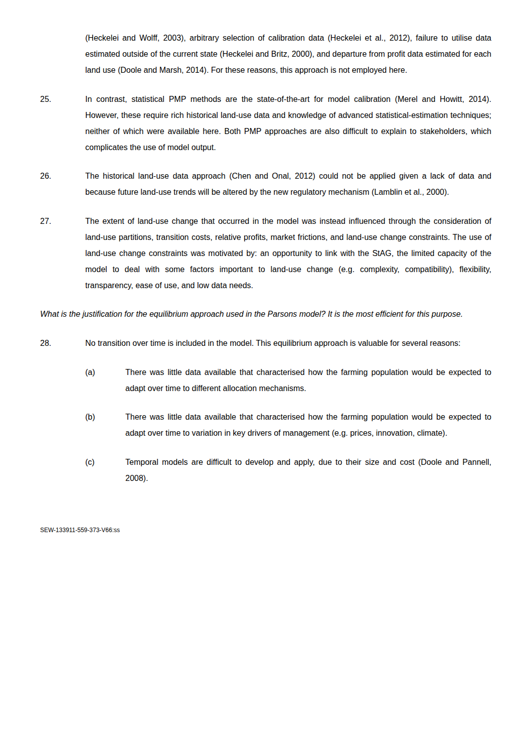(Heckelei and Wolff, 2003), arbitrary selection of calibration data (Heckelei et al., 2012), failure to utilise data estimated outside of the current state (Heckelei and Britz, 2000), and departure from profit data estimated for each land use (Doole and Marsh, 2014). For these reasons, this approach is not employed here.
25.
In contrast, statistical PMP methods are the state-of-the-art for model calibration (Merel and Howitt, 2014). However, these require rich historical land-use data and knowledge of advanced statistical-estimation techniques; neither of which were available here. Both PMP approaches are also difficult to explain to stakeholders, which complicates the use of model output.
26.
The historical land-use data approach (Chen and Onal, 2012) could not be applied given a lack of data and because future land-use trends will be altered by the new regulatory mechanism (Lamblin et al., 2000).
27.
The extent of land-use change that occurred in the model was instead influenced through the consideration of land-use partitions, transition costs, relative profits, market frictions, and land-use change constraints. The use of land-use change constraints was motivated by: an opportunity to link with the StAG, the limited capacity of the model to deal with some factors important to land-use change (e.g. complexity, compatibility), flexibility, transparency, ease of use, and low data needs.
What is the justification for the equilibrium approach used in the Parsons model? It is the most efficient for this purpose.
28.
No transition over time is included in the model. This equilibrium approach is valuable for several reasons:
(a)
There was little data available that characterised how the farming population would be expected to adapt over time to different allocation mechanisms.
(b)
There was little data available that characterised how the farming population would be expected to adapt over time to variation in key drivers of management (e.g. prices, innovation, climate).
(c)
Temporal models are difficult to develop and apply, due to their size and cost (Doole and Pannell, 2008).
SEW-133911-559-373-V66:ss